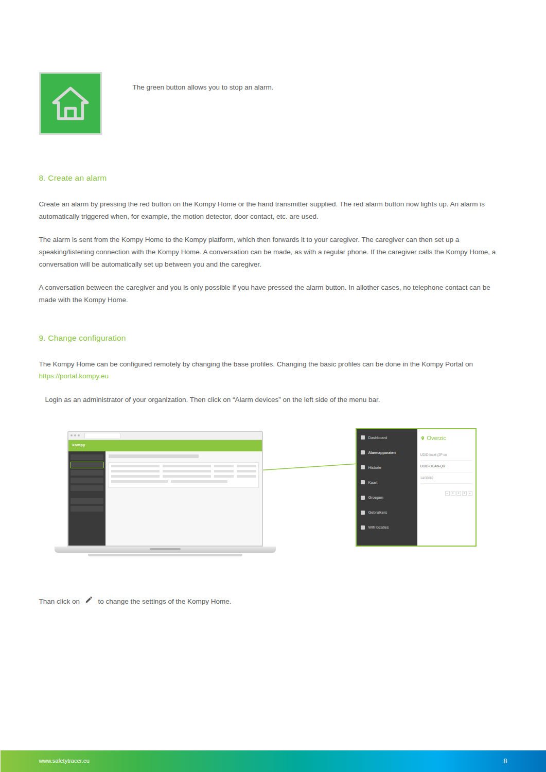The green button allows you to stop an alarm.
8. Create an alarm
Create an alarm by pressing the red button on the Kompy Home or the hand transmitter supplied. The red alarm button now lights up. An alarm is automatically triggered when, for example, the motion detector, door contact, etc. are used.
The alarm is sent from the Kompy Home to the Kompy platform, which then forwards it to your caregiver. The caregiver can then set up a speaking/listening connection with the Kompy Home. A conversation can be made, as with a regular phone. If the caregiver calls the Kompy Home, a conversation will be automatically set up between you and the caregiver.
A conversation between the caregiver and you is only possible if you have pressed the alarm button. In allother cases, no telephone contact can be made with the Kompy Home.
9. Change configuration
The Kompy Home can be configured remotely by changing the base profiles. Changing the basic profiles can be done in the Kompy Portal on https://portal.kompy.eu
Login as an administrator of your organization. Then click on “Alarm devices” on the left side of the menu bar.
kompy
Dashboard
Alarmapparaten
Historie
Kaart
Groepen
Gebruikers
Wifi locaties
Overzic
UDID locat (2P co
UDID-DCAN-QR
14/30/40
«123»
Than click on to change the settings of the Kompy Home.
www.safetytracer.eu 8